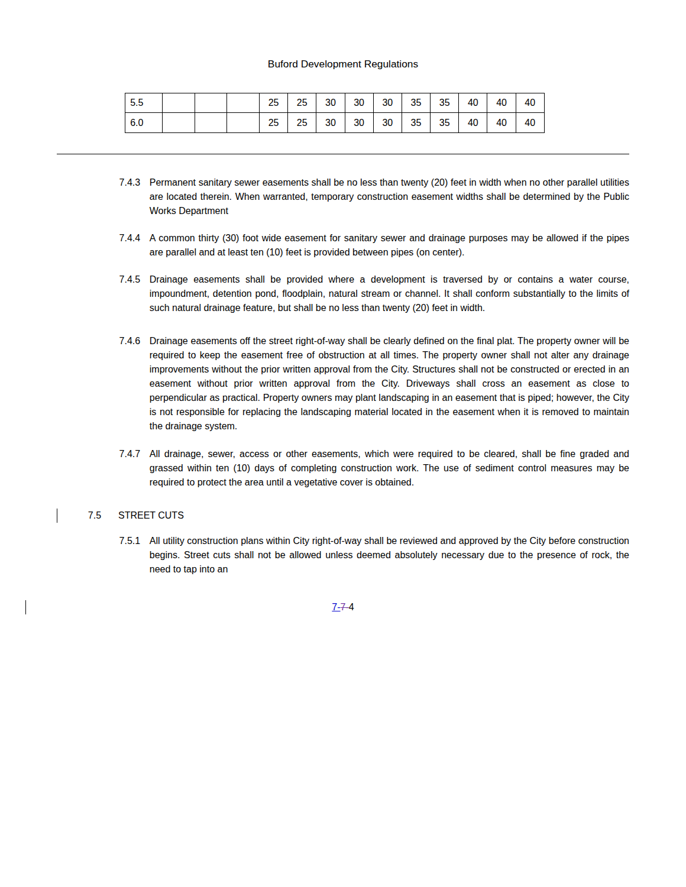Buford Development Regulations
| 5.5 | | | | 25 | 25 | 30 | 30 | 30 | 35 | 35 | 40 | 40 | 40 |
| 6.0 | | | | 25 | 25 | 30 | 30 | 30 | 35 | 35 | 40 | 40 | 40 |
7.4.3
Permanent sanitary sewer easements shall be no less than twenty (20) feet in width when no other parallel utilities are located therein. When warranted, temporary construction easement widths shall be determined by the Public Works Department
7.4.4
A common thirty (30) foot wide easement for sanitary sewer and drainage purposes may be allowed if the pipes are parallel and at least ten (10) feet is provided between pipes (on center).
7.4.5
Drainage easements shall be provided where a development is traversed by or contains a water course, impoundment, detention pond, floodplain, natural stream or channel. It shall conform substantially to the limits of such natural drainage feature, but shall be no less than twenty (20) feet in width.
7.4.6
Drainage easements off the street right-of-way shall be clearly defined on the final plat. The property owner will be required to keep the easement free of obstruction at all times. The property owner shall not alter any drainage improvements without the prior written approval from the City. Structures shall not be constructed or erected in an easement without prior written approval from the City. Driveways shall cross an easement as close to perpendicular as practical. Property owners may plant landscaping in an easement that is piped; however, the City is not responsible for replacing the landscaping material located in the easement when it is removed to maintain the drainage system.
7.4.7
All drainage, sewer, access or other easements, which were required to be cleared, shall be fine graded and grassed within ten (10) days of completing construction work. The use of sediment control measures may be required to protect the area until a vegetative cover is obtained.
7.5
STREET CUTS
7.5.1
All utility construction plans within City right-of-way shall be reviewed and approved by the City before construction begins. Street cuts shall not be allowed unless deemed absolutely necessary due to the presence of rock, the need to tap into an
7-7-4